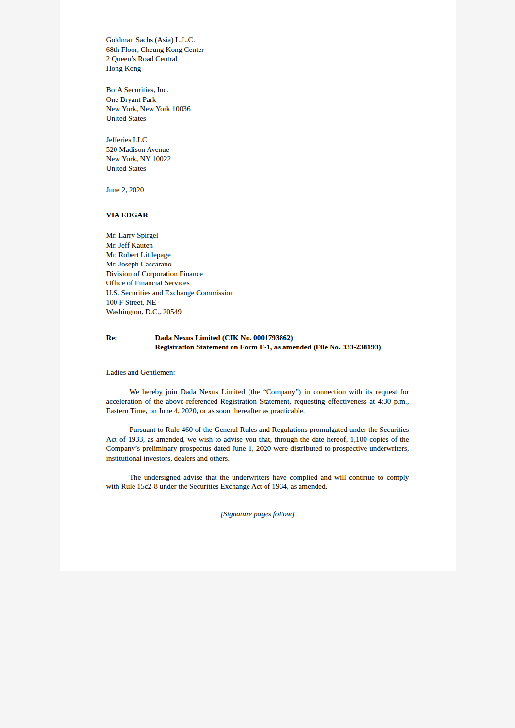Goldman Sachs (Asia) L.L.C.
68th Floor, Cheung Kong Center
2 Queen’s Road Central
Hong Kong
BofA Securities, Inc.
One Bryant Park
New York, New York 10036
United States
Jefferies LLC
520 Madison Avenue
New York, NY 10022
United States
June 2, 2020
VIA EDGAR
Mr. Larry Spirgel
Mr. Jeff Kauten
Mr. Robert Littlepage
Mr. Joseph Cascarano
Division of Corporation Finance
Office of Financial Services
U.S. Securities and Exchange Commission
100 F Street, NE
Washington, D.C., 20549
| Re: | Dada Nexus Limited (CIK No. 0001793862) Registration Statement on Form F-1, as amended (File No. 333-238193) |
Ladies and Gentlemen:
We hereby join Dada Nexus Limited (the “Company”) in connection with its request for acceleration of the above-referenced Registration Statement, requesting effectiveness at 4:30 p.m., Eastern Time, on June 4, 2020, or as soon thereafter as practicable.
Pursuant to Rule 460 of the General Rules and Regulations promulgated under the Securities Act of 1933, as amended, we wish to advise you that, through the date hereof, 1,100 copies of the Company’s preliminary prospectus dated June 1, 2020 were distributed to prospective underwriters, institutional investors, dealers and others.
The undersigned advise that the underwriters have complied and will continue to comply with Rule 15c2-8 under the Securities Exchange Act of 1934, as amended.
[Signature pages follow]